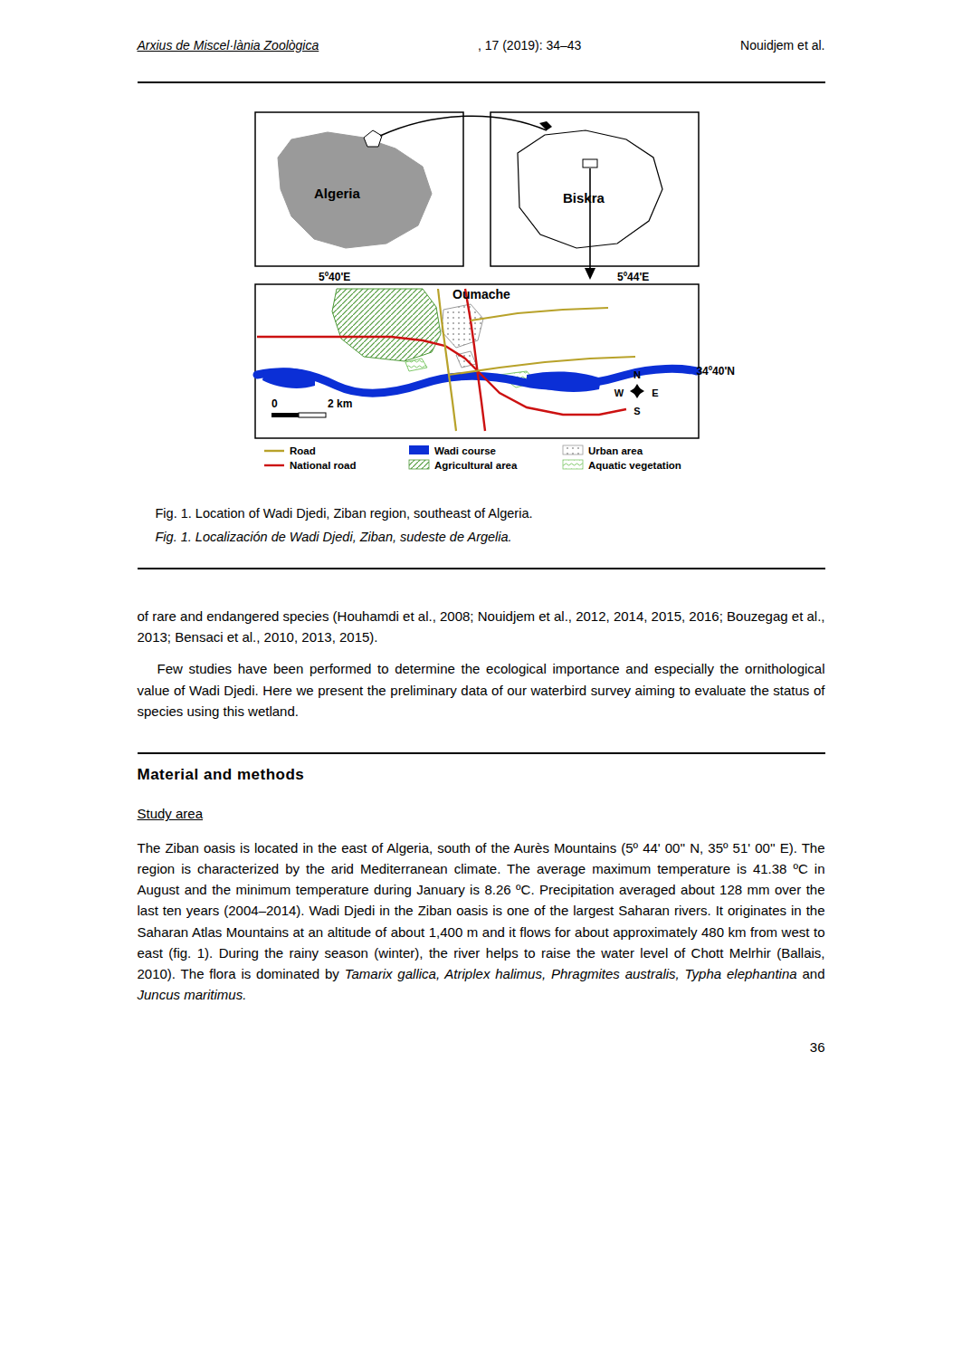Arxius de Miscel·lània Zoològica, 17 (2019): 34–43 Nouidjem et al.
Algeria Biskra 5º40'E 5º44'E Oumache 34º40'N 0 2 km N S W E Road National road Wadi course Agricultural area Urban area Aquatic vegetation
Fig. 1. Location of Wadi Djedi, Ziban region, southeast of Algeria.
Fig. 1. Localización de Wadi Djedi, Ziban, sudeste de Argelia.
of rare and endangered species (Houhamdi et al., 2008; Nouidjem et al., 2012, 2014, 2015, 2016; Bouzegag et al., 2013; Bensaci et al., 2010, 2013, 2015).
Few studies have been performed to determine the ecological importance and especially the ornithological value of Wadi Djedi. Here we present the preliminary data of our waterbird survey aiming to evaluate the status of species using this wetland.
Material and methods
Study area
The Ziban oasis is located in the east of Algeria, south of the Aurès Mountains (5º 44' 00'' N, 35º 51' 00'' E). The region is characterized by the arid Mediterranean climate. The average maximum temperature is 41.38 ºC in August and the minimum temperature during January is 8.26 ºC. Precipitation averaged about 128 mm over the last ten years (2004–2014). Wadi Djedi in the Ziban oasis is one of the largest Saharan rivers. It originates in the Saharan Atlas Mountains at an altitude of about 1,400 m and it flows for about approximately 480 km from west to east (fig. 1). During the rainy season (winter), the river helps to raise the water level of Chott Melrhir (Ballais, 2010). The flora is dominated by Tamarix gallica, Atriplex halimus, Phragmites australis, Typha elephantina and Juncus maritimus.
36